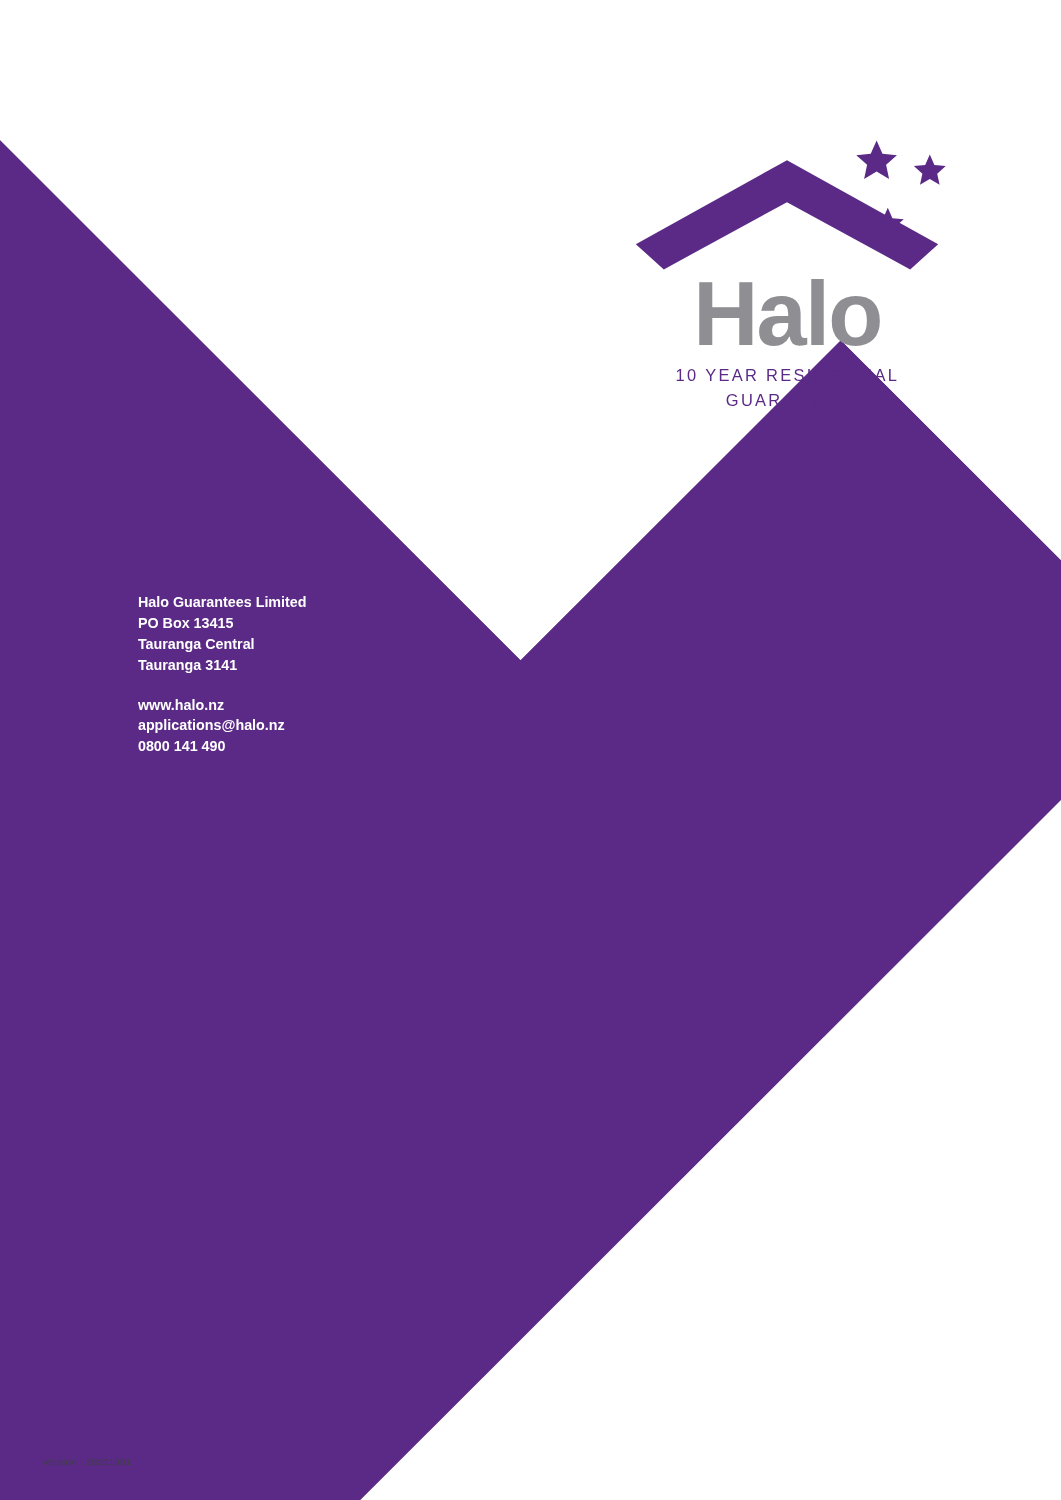Halo
10 YEAR RESIDENTIAL
GUARANTEE
Halo Guarantees Limited
PO Box 13415
Tauranga Central
Tauranga 3141
www.halo.nz
applications@halo.nz
0800 141 490
Version : 20201001